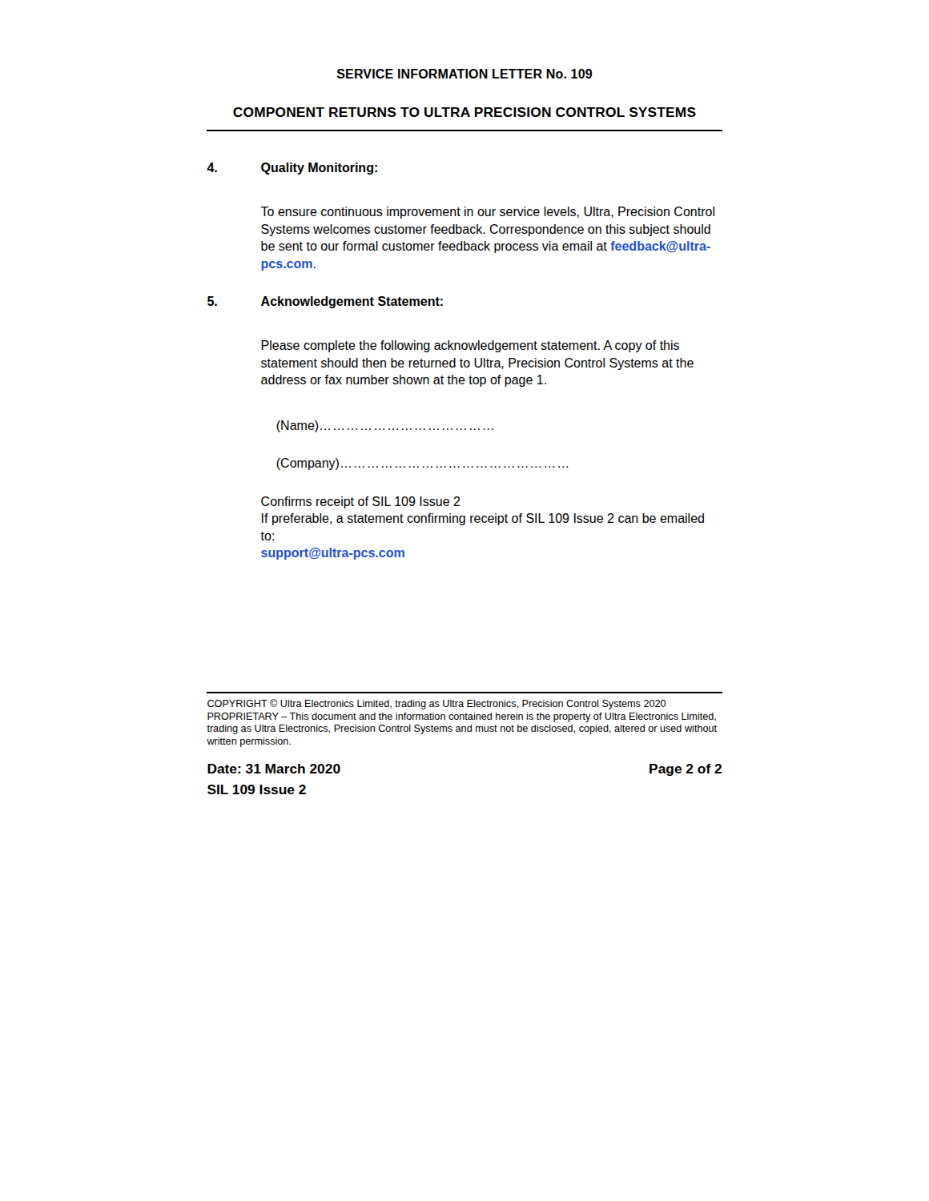SERVICE INFORMATION LETTER No. 109
COMPONENT RETURNS TO ULTRA PRECISION CONTROL SYSTEMS
4. Quality Monitoring:
To ensure continuous improvement in our service levels, Ultra, Precision Control Systems welcomes customer feedback. Correspondence on this subject should be sent to our formal customer feedback process via email at feedback@ultra-pcs.com.
5. Acknowledgement Statement:
Please complete the following acknowledgement statement. A copy of this statement should then be returned to Ultra, Precision Control Systems at the address or fax number shown at the top of page 1.
(Name)…………………………………
(Company)……………………………………………
Confirms receipt of SIL 109 Issue 2
If preferable, a statement confirming receipt of SIL 109 Issue 2 can be emailed to:
support@ultra-pcs.com
COPYRIGHT © Ultra Electronics Limited, trading as Ultra Electronics, Precision Control Systems 2020
PROPRIETARY – This document and the information contained herein is the property of Ultra Electronics Limited, trading as Ultra Electronics, Precision Control Systems and must not be disclosed, copied, altered or used without written permission.
Date: 31 March 2020
SIL 109 Issue 2
Page 2 of 2